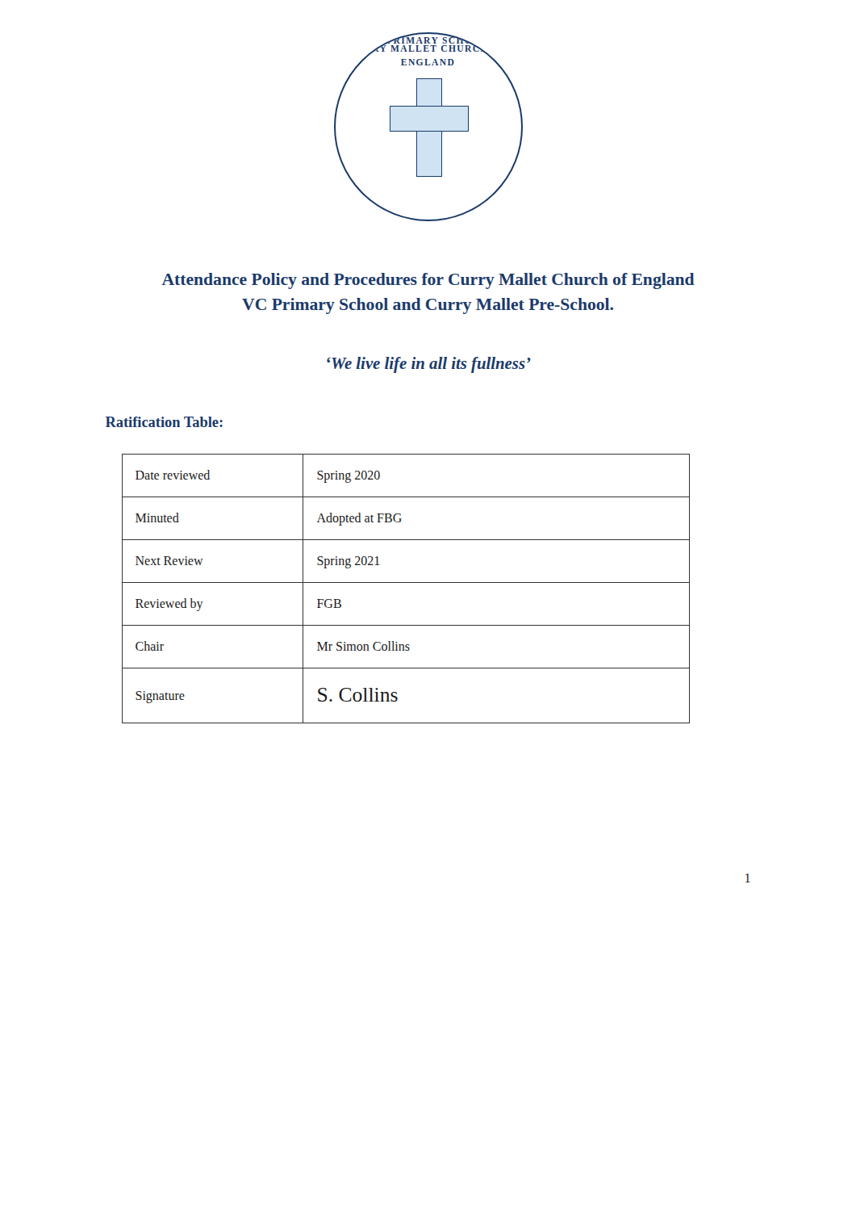Curry Mallet Church of England
VC Primary School
Attendance Policy and Procedures for Curry Mallet Church of England
VC Primary School and Curry Mallet Pre-School.
‘We live life in all its fullness’
Ratification Table:
| Date reviewed | Spring 2020 |
| Minuted | Adopted at FBG |
| Next Review | Spring 2021 |
| Reviewed by | FGB |
| Chair | Mr Simon Collins |
| Signature | S. Collins |
1